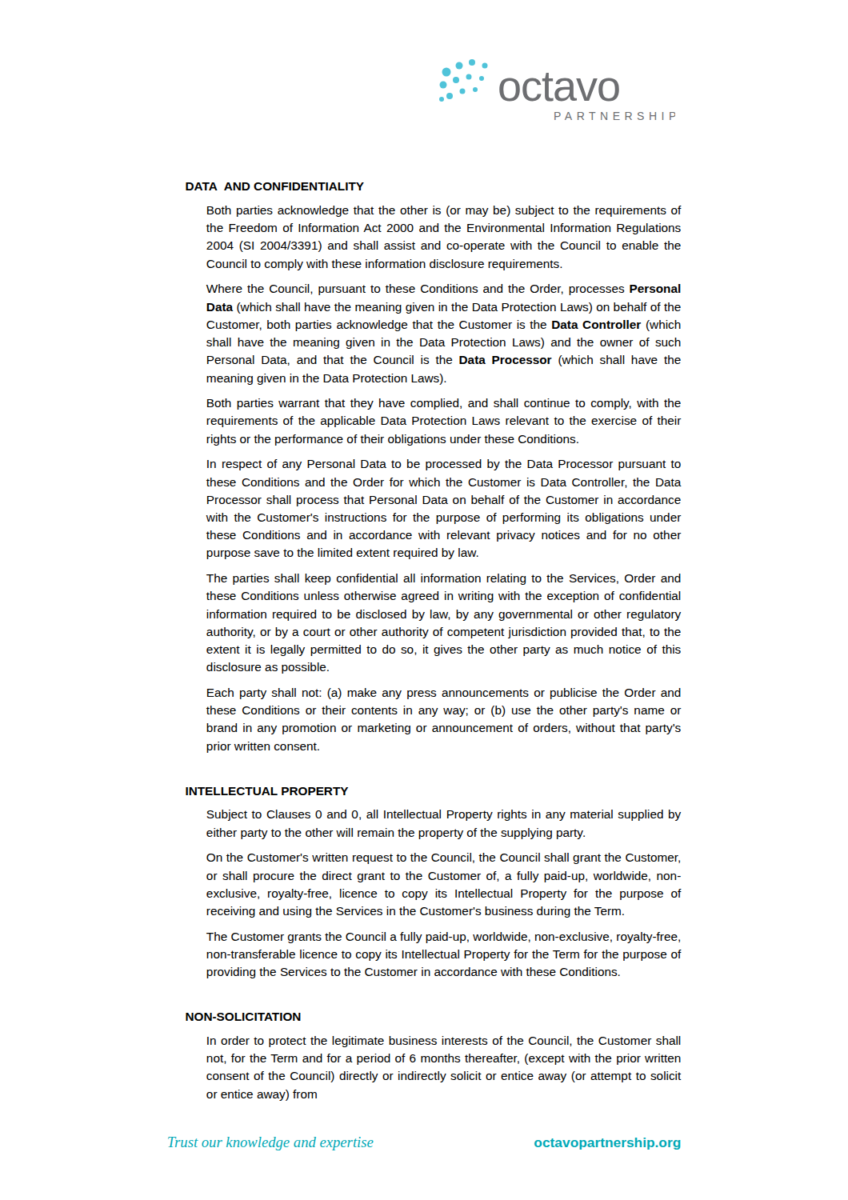octavo PARTNERSHIP
DATA AND CONFIDENTIALITY
Both parties acknowledge that the other is (or may be) subject to the requirements of the Freedom of Information Act 2000 and the Environmental Information Regulations 2004 (SI 2004/3391) and shall assist and co-operate with the Council to enable the Council to comply with these information disclosure requirements.
Where the Council, pursuant to these Conditions and the Order, processes Personal Data (which shall have the meaning given in the Data Protection Laws) on behalf of the Customer, both parties acknowledge that the Customer is the Data Controller (which shall have the meaning given in the Data Protection Laws) and the owner of such Personal Data, and that the Council is the Data Processor (which shall have the meaning given in the Data Protection Laws).
Both parties warrant that they have complied, and shall continue to comply, with the requirements of the applicable Data Protection Laws relevant to the exercise of their rights or the performance of their obligations under these Conditions.
In respect of any Personal Data to be processed by the Data Processor pursuant to these Conditions and the Order for which the Customer is Data Controller, the Data Processor shall process that Personal Data on behalf of the Customer in accordance with the Customer's instructions for the purpose of performing its obligations under these Conditions and in accordance with relevant privacy notices and for no other purpose save to the limited extent required by law.
The parties shall keep confidential all information relating to the Services, Order and these Conditions unless otherwise agreed in writing with the exception of confidential information required to be disclosed by law, by any governmental or other regulatory authority, or by a court or other authority of competent jurisdiction provided that, to the extent it is legally permitted to do so, it gives the other party as much notice of this disclosure as possible.
Each party shall not: (a) make any press announcements or publicise the Order and these Conditions or their contents in any way; or (b) use the other party's name or brand in any promotion or marketing or announcement of orders, without that party's prior written consent.
INTELLECTUAL PROPERTY
Subject to Clauses 0 and 0, all Intellectual Property rights in any material supplied by either party to the other will remain the property of the supplying party.
On the Customer's written request to the Council, the Council shall grant the Customer, or shall procure the direct grant to the Customer of, a fully paid-up, worldwide, non-exclusive, royalty-free, licence to copy its Intellectual Property for the purpose of receiving and using the Services in the Customer's business during the Term.
The Customer grants the Council a fully paid-up, worldwide, non-exclusive, royalty-free, non-transferable licence to copy its Intellectual Property for the Term for the purpose of providing the Services to the Customer in accordance with these Conditions.
NON-SOLICITATION
In order to protect the legitimate business interests of the Council, the Customer shall not, for the Term and for a period of 6 months thereafter, (except with the prior written consent of the Council) directly or indirectly solicit or entice away (or attempt to solicit or entice away) from
Trust our knowledge and expertise
octavopartnership.org